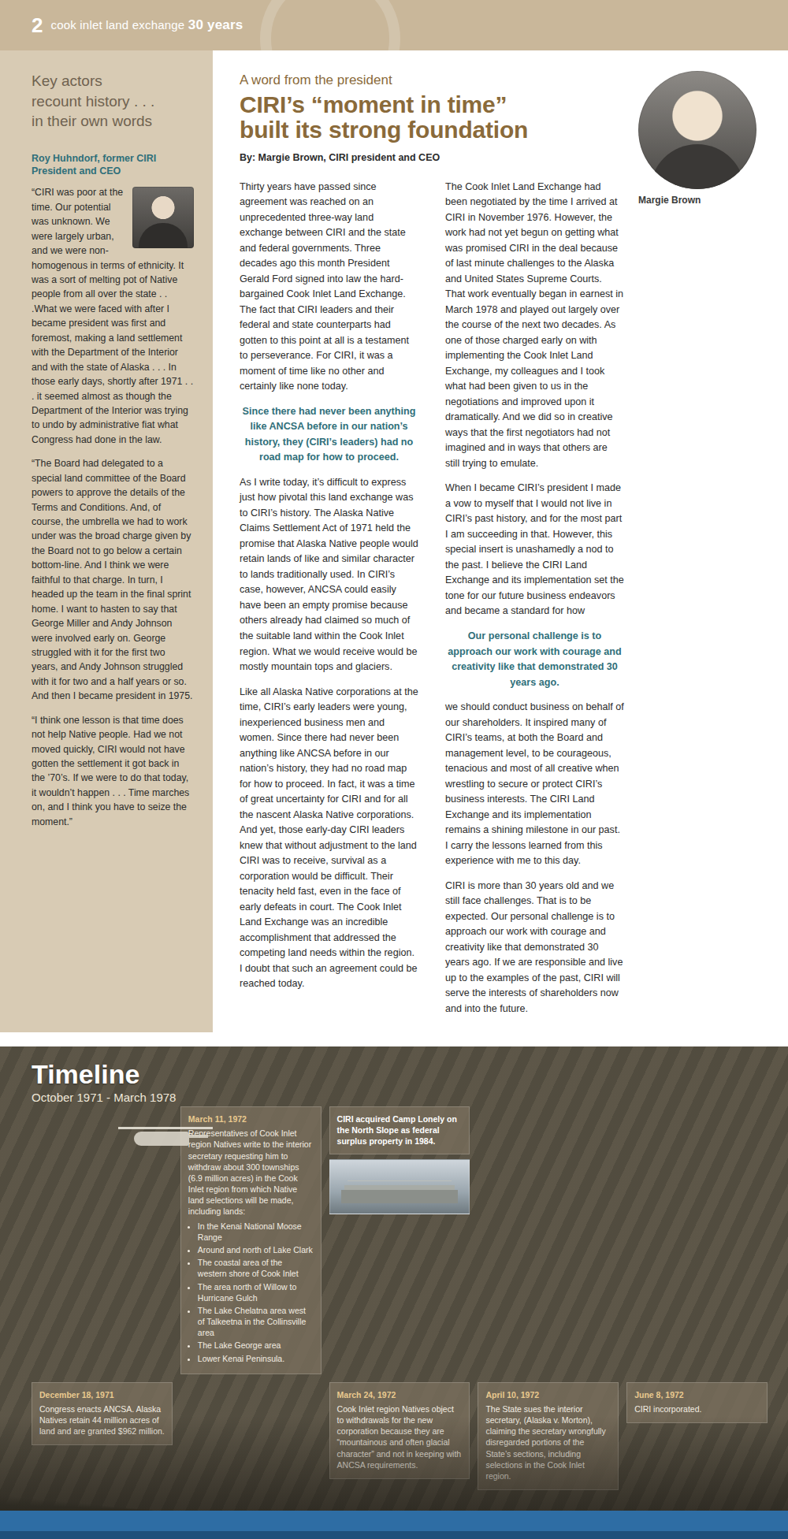2 cook inlet land exchange 30 years
Key actors
recount history . . .
in their own words
Roy Huhndorf, former CIRI
President and CEO
“CIRI was poor at the time. Our potential was unknown. We were largely urban, and we were non-homogenous in terms of ethnicity. It was a sort of melting pot of Native people from all over the state . . .What we were faced with after I became president was first and foremost, making a land settlement with the Department of the Interior and with the state of Alaska . . . In those early days, shortly after 1971 . . . it seemed almost as though the Department of the Interior was trying to undo by administrative fiat what Congress had done in the law.
“The Board had delegated to a special land committee of the Board powers to approve the details of the Terms and Conditions. And, of course, the umbrella we had to work under was the broad charge given by the Board not to go below a certain bottom-line. And I think we were faithful to that charge. In turn, I headed up the team in the final sprint home. I want to hasten to say that George Miller and Andy Johnson were involved early on. George struggled with it for the first two years, and Andy Johnson struggled with it for two and a half years or so. And then I became president in 1975.
“I think one lesson is that time does not help Native people. Had we not moved quickly, CIRI would not have gotten the settlement it got back in the ’70’s. If we were to do that today, it wouldn’t happen . . . Time marches on, and I think you have to seize the moment.”
Margie Brown
A word from the president
CIRI’s “moment in time”
built its strong foundation
By: Margie Brown, CIRI president and CEO
Thirty years have passed since agreement was reached on an unprecedented three-way land exchange between CIRI and the state and federal governments. Three decades ago this month President Gerald Ford signed into law the hard-bargained Cook Inlet Land Exchange. The fact that CIRI leaders and their federal and state counterparts had gotten to this point at all is a testament to perseverance. For CIRI, it was a moment of time like no other and certainly like none today.
Since there had never been anything like ANCSA before in our nation’s history, they (CIRI’s leaders) had no road map for how to proceed.
As I write today, it’s difficult to express just how pivotal this land exchange was to CIRI’s history. The Alaska Native Claims Settlement Act of 1971 held the promise that Alaska Native people would retain lands of like and similar character to lands traditionally used. In CIRI’s case, however, ANCSA could easily have been an empty promise because others already had claimed so much of the suitable land within the Cook Inlet region. What we would receive would be mostly mountain tops and glaciers.
Like all Alaska Native corporations at the time, CIRI’s early leaders were young, inexperienced business men and women. Since there had never been anything like ANCSA before in our nation’s history, they had no road map for how to proceed. In fact, it was a time of great uncertainty for CIRI and for all the nascent Alaska Native corporations. And yet, those early-day CIRI leaders knew that without adjustment to the land CIRI was to receive, survival as a corporation would be difficult. Their tenacity held fast, even in the face of early defeats in court. The Cook Inlet Land Exchange was an incredible accomplishment that addressed the competing land needs within the region. I doubt that such an agreement could be reached today.
The Cook Inlet Land Exchange had been negotiated by the time I arrived at CIRI in November 1976. However, the work had not yet begun on getting what was promised CIRI in the deal because of last minute challenges to the Alaska and United States Supreme Courts. That work eventually began in earnest in March 1978 and played out largely over the course of the next two decades. As one of those charged early on with implementing the Cook Inlet Land Exchange, my colleagues and I took what had been given to us in the negotiations and improved upon it dramatically. And we did so in creative ways that the first negotiators had not imagined and in ways that others are still trying to emulate.
When I became CIRI’s president I made a vow to myself that I would not live in CIRI’s past history, and for the most part I am succeeding in that. However, this special insert is unashamedly a nod to the past. I believe the CIRI Land Exchange and its implementation set the tone for our future business endeavors and became a standard for how
Our personal challenge is to approach our work with courage and creativity like that demonstrated 30 years ago.
we should conduct business on behalf of our shareholders. It inspired many of CIRI’s teams, at both the Board and management level, to be courageous, tenacious and most of all creative when wrestling to secure or protect CIRI’s business interests. The CIRI Land Exchange and its implementation remains a shining milestone in our past. I carry the lessons learned from this experience with me to this day.
CIRI is more than 30 years old and we still face challenges. That is to be expected. Our personal challenge is to approach our work with courage and creativity like that demonstrated 30 years ago. If we are responsible and live up to the examples of the past, CIRI will serve the interests of shareholders now and into the future.
Timeline
October 1971 - March 1978
March 11, 1972 Representatives of Cook Inlet region Natives write to the interior secretary requesting him to withdraw about 300 townships (6.9 million acres) in the Cook Inlet region from which Native land selections will be made, including lands:
In the Kenai National Moose Range
Around and north of Lake Clark
The coastal area of the western shore of Cook Inlet
The area north of Willow to Hurricane Gulch
The Lake Chelatna area west of Talkeetna in the Collinsville area
The Lake George area
Lower Kenai Peninsula.
CIRI acquired Camp Lonely on the North Slope as federal surplus property in 1984.
December 18, 1971 Congress enacts ANCSA. Alaska Natives retain 44 million acres of land and are granted $962 million.
March 24, 1972 Cook Inlet region Natives object to withdrawals for the new corporation because they are “mountainous and often glacial character” and not in keeping with ANCSA requirements.
April 10, 1972 The State sues the interior secretary, (Alaska v. Morton), claiming the secretary wrongfully disregarded portions of the State’s sections, including selections in the Cook Inlet region.
June 8, 1972 CIRI incorporated.